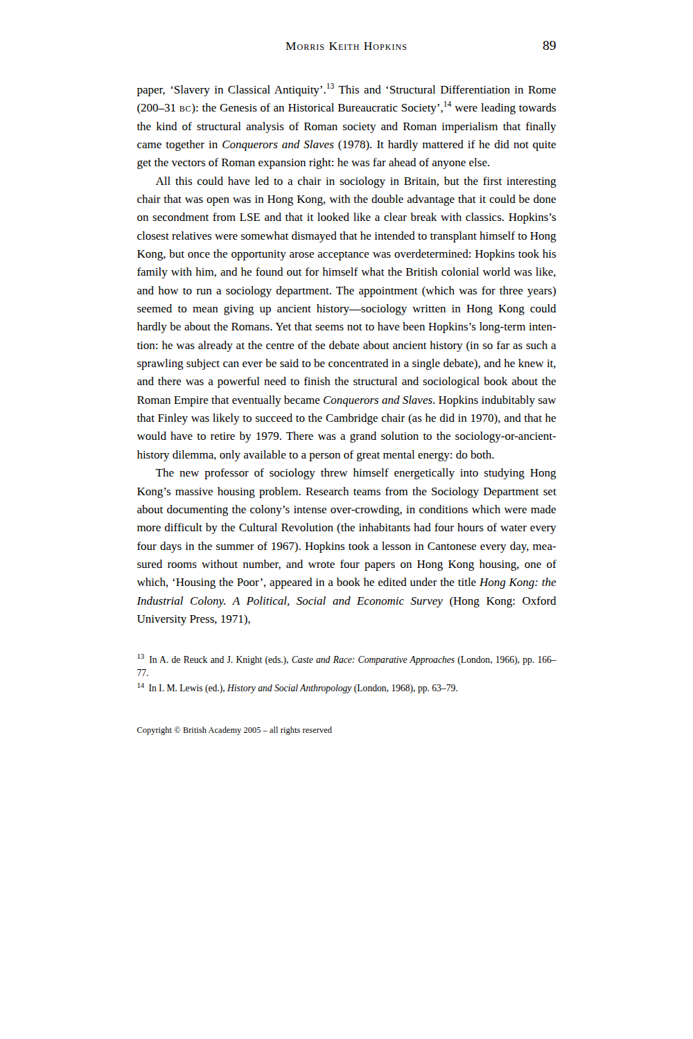Morris Keith Hopkins 89
paper, ‘Slavery in Classical Antiquity’.13 This and ‘Structural Differentiation in Rome (200–31 bc): the Genesis of an Historical Bureaucratic Society’,14 were leading towards the kind of structural analysis of Roman society and Roman imperialism that finally came together in Conquerors and Slaves (1978). It hardly mattered if he did not quite get the vectors of Roman expansion right: he was far ahead of anyone else.
All this could have led to a chair in sociology in Britain, but the first interesting chair that was open was in Hong Kong, with the double advantage that it could be done on secondment from LSE and that it looked like a clear break with classics. Hopkins’s closest relatives were somewhat dismayed that he intended to transplant himself to Hong Kong, but once the opportunity arose acceptance was overdetermined: Hopkins took his family with him, and he found out for himself what the British colonial world was like, and how to run a sociology department. The appointment (which was for three years) seemed to mean giving up ancient history—sociology written in Hong Kong could hardly be about the Romans. Yet that seems not to have been Hopkins’s long-term intention: he was already at the centre of the debate about ancient history (in so far as such a sprawling subject can ever be said to be concentrated in a single debate), and he knew it, and there was a powerful need to finish the structural and sociological book about the Roman Empire that eventually became Conquerors and Slaves. Hopkins indubitably saw that Finley was likely to succeed to the Cambridge chair (as he did in 1970), and that he would have to retire by 1979. There was a grand solution to the sociology-or-ancient-history dilemma, only available to a person of great mental energy: do both.
The new professor of sociology threw himself energetically into studying Hong Kong’s massive housing problem. Research teams from the Sociology Department set about documenting the colony’s intense over-crowding, in conditions which were made more difficult by the Cultural Revolution (the inhabitants had four hours of water every four days in the summer of 1967). Hopkins took a lesson in Cantonese every day, measured rooms without number, and wrote four papers on Hong Kong housing, one of which, ‘Housing the Poor’, appeared in a book he edited under the title Hong Kong: the Industrial Colony. A Political, Social and Economic Survey (Hong Kong: Oxford University Press, 1971),
13 In A. de Reuck and J. Knight (eds.), Caste and Race: Comparative Approaches (London, 1966), pp. 166–77.
14 In I. M. Lewis (ed.), History and Social Anthropology (London, 1968), pp. 63–79.
Copyright © British Academy 2005 – all rights reserved